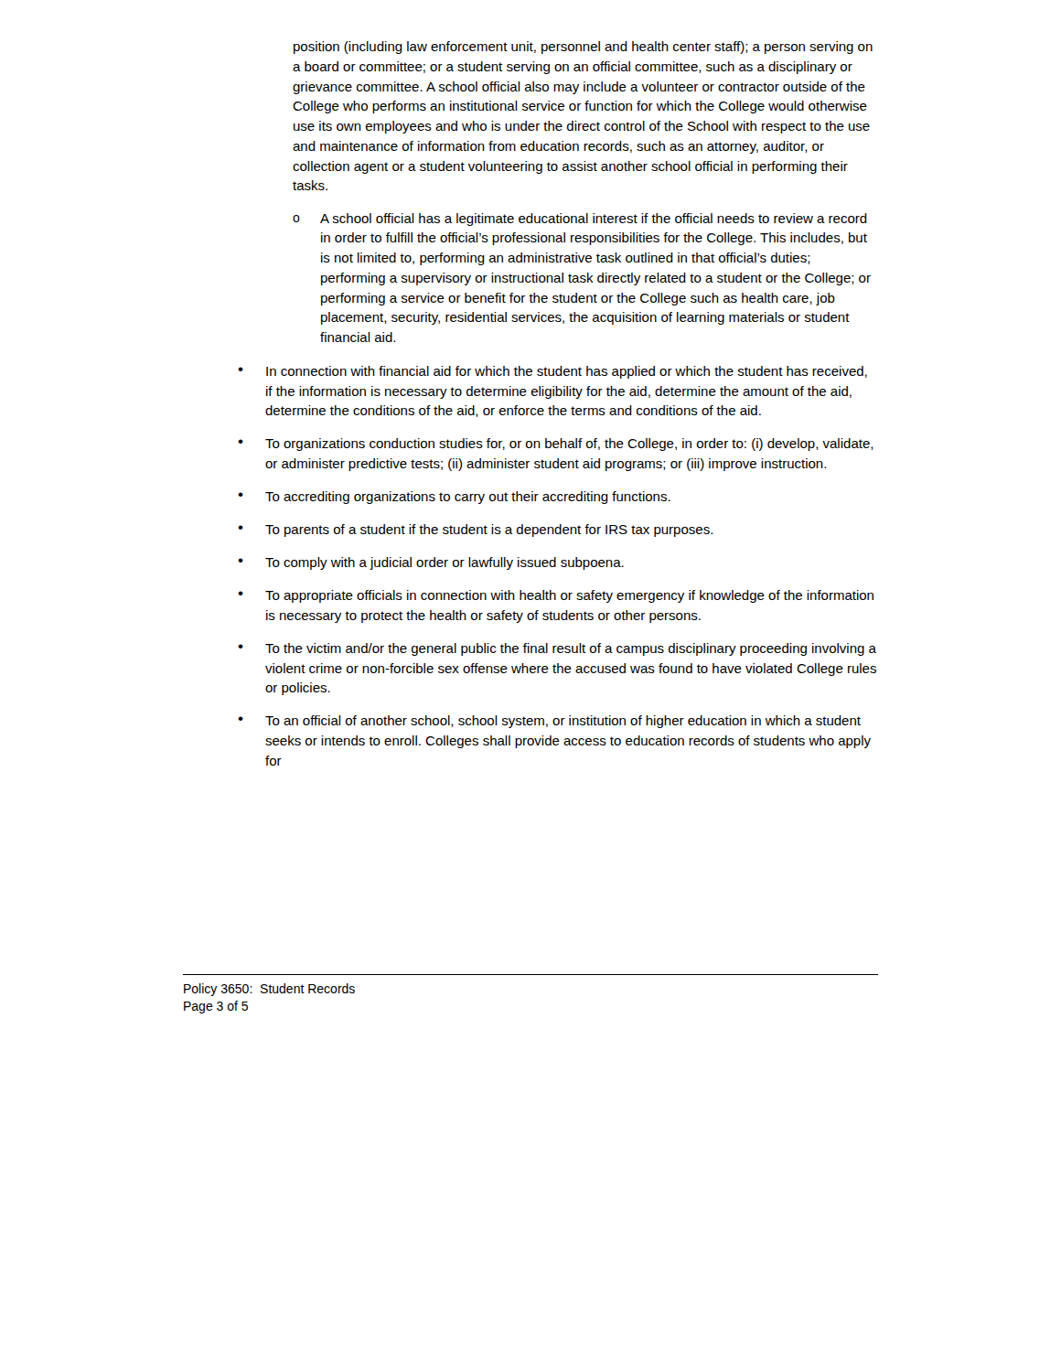position (including law enforcement unit, personnel and health center staff); a person serving on a board or committee; or a student serving on an official committee, such as a disciplinary or grievance committee. A school official also may include a volunteer or contractor outside of the College who performs an institutional service or function for which the College would otherwise use its own employees and who is under the direct control of the School with respect to the use and maintenance of information from education records, such as an attorney, auditor, or collection agent or a student volunteering to assist another school official in performing their tasks.
A school official has a legitimate educational interest if the official needs to review a record in order to fulfill the official’s professional responsibilities for the College. This includes, but is not limited to, performing an administrative task outlined in that official’s duties; performing a supervisory or instructional task directly related to a student or the College; or performing a service or benefit for the student or the College such as health care, job placement, security, residential services, the acquisition of learning materials or student financial aid.
In connection with financial aid for which the student has applied or which the student has received, if the information is necessary to determine eligibility for the aid, determine the amount of the aid, determine the conditions of the aid, or enforce the terms and conditions of the aid.
To organizations conduction studies for, or on behalf of, the College, in order to: (i) develop, validate, or administer predictive tests; (ii) administer student aid programs; or (iii) improve instruction.
To accrediting organizations to carry out their accrediting functions.
To parents of a student if the student is a dependent for IRS tax purposes.
To comply with a judicial order or lawfully issued subpoena.
To appropriate officials in connection with health or safety emergency if knowledge of the information is necessary to protect the health or safety of students or other persons.
To the victim and/or the general public the final result of a campus disciplinary proceeding involving a violent crime or non-forcible sex offense where the accused was found to have violated College rules or policies.
To an official of another school, school system, or institution of higher education in which a student seeks or intends to enroll. Colleges shall provide access to education records of students who apply for
Policy 3650: Student Records
Page 3 of 5